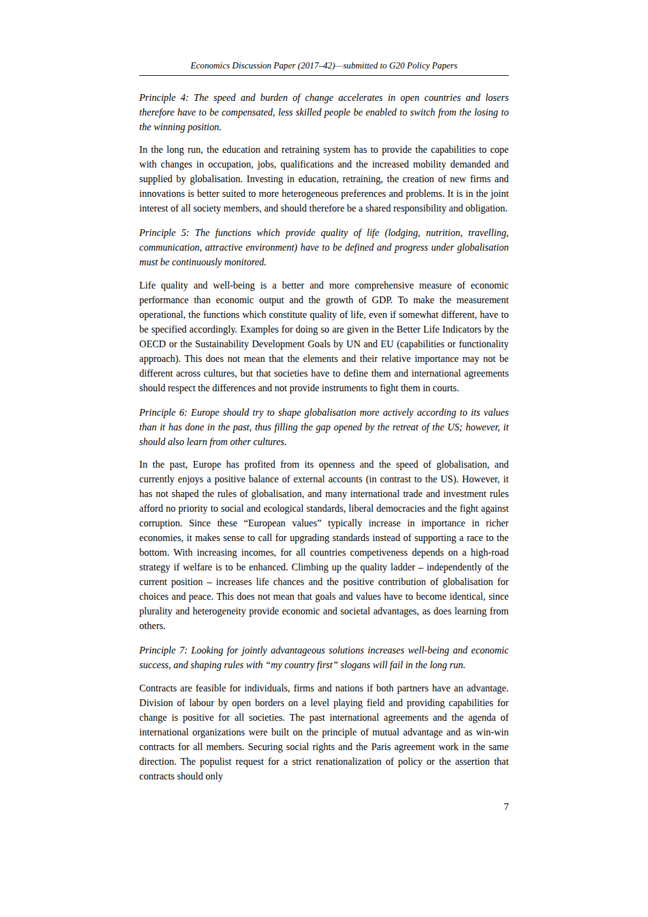Economics Discussion Paper (2017–42)—submitted to G20 Policy Papers
Principle 4: The speed and burden of change accelerates in open countries and losers therefore have to be compensated, less skilled people be enabled to switch from the losing to the winning position.
In the long run, the education and retraining system has to provide the capabilities to cope with changes in occupation, jobs, qualifications and the increased mobility demanded and supplied by globalisation. Investing in education, retraining, the creation of new firms and innovations is better suited to more heterogeneous preferences and problems. It is in the joint interest of all society members, and should therefore be a shared responsibility and obligation.
Principle 5: The functions which provide quality of life (lodging, nutrition, travelling, communication, attractive environment) have to be defined and progress under globalisation must be continuously monitored.
Life quality and well-being is a better and more comprehensive measure of economic performance than economic output and the growth of GDP. To make the measurement operational, the functions which constitute quality of life, even if somewhat different, have to be specified accordingly. Examples for doing so are given in the Better Life Indicators by the OECD or the Sustainability Development Goals by UN and EU (capabilities or functionality approach). This does not mean that the elements and their relative importance may not be different across cultures, but that societies have to define them and international agreements should respect the differences and not provide instruments to fight them in courts.
Principle 6: Europe should try to shape globalisation more actively according to its values than it has done in the past, thus filling the gap opened by the retreat of the US; however, it should also learn from other cultures.
In the past, Europe has profited from its openness and the speed of globalisation, and currently enjoys a positive balance of external accounts (in contrast to the US). However, it has not shaped the rules of globalisation, and many international trade and investment rules afford no priority to social and ecological standards, liberal democracies and the fight against corruption. Since these “European values” typically increase in importance in richer economies, it makes sense to call for upgrading standards instead of supporting a race to the bottom. With increasing incomes, for all countries competiveness depends on a high-road strategy if welfare is to be enhanced. Climbing up the quality ladder – independently of the current position – increases life chances and the positive contribution of globalisation for choices and peace. This does not mean that goals and values have to become identical, since plurality and heterogeneity provide economic and societal advantages, as does learning from others.
Principle 7: Looking for jointly advantageous solutions increases well-being and economic success, and shaping rules with “my country first” slogans will fail in the long run.
Contracts are feasible for individuals, firms and nations if both partners have an advantage. Division of labour by open borders on a level playing field and providing capabilities for change is positive for all societies. The past international agreements and the agenda of international organizations were built on the principle of mutual advantage and as win-win contracts for all members. Securing social rights and the Paris agreement work in the same direction. The populist request for a strict renationalization of policy or the assertion that contracts should only
7